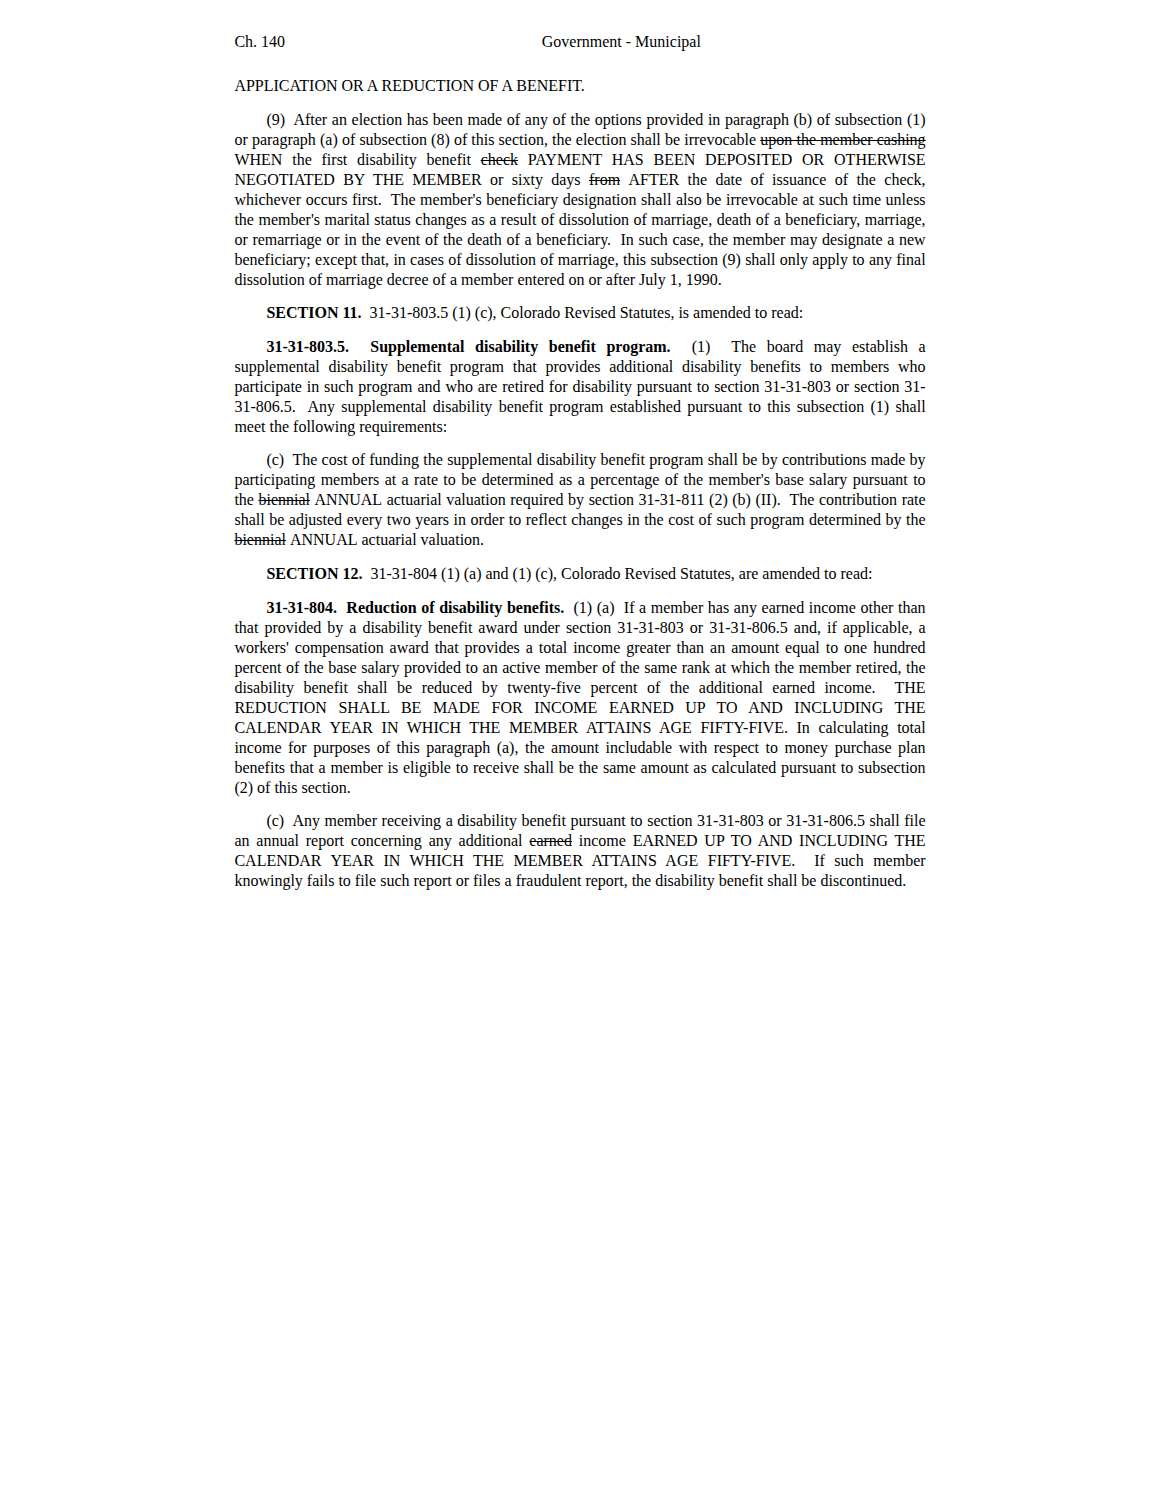Ch. 140 Government - Municipal
APPLICATION OR A REDUCTION OF A BENEFIT.
(9) After an election has been made of any of the options provided in paragraph (b) of subsection (1) or paragraph (a) of subsection (8) of this section, the election shall be irrevocable upon the member cashing WHEN the first disability benefit check PAYMENT HAS BEEN DEPOSITED OR OTHERWISE NEGOTIATED BY THE MEMBER or sixty days from AFTER the date of issuance of the check, whichever occurs first. The member's beneficiary designation shall also be irrevocable at such time unless the member's marital status changes as a result of dissolution of marriage, death of a beneficiary, marriage, or remarriage or in the event of the death of a beneficiary. In such case, the member may designate a new beneficiary; except that, in cases of dissolution of marriage, this subsection (9) shall only apply to any final dissolution of marriage decree of a member entered on or after July 1, 1990.
SECTION 11. 31-31-803.5 (1) (c), Colorado Revised Statutes, is amended to read:
31-31-803.5. Supplemental disability benefit program. (1) The board may establish a supplemental disability benefit program that provides additional disability benefits to members who participate in such program and who are retired for disability pursuant to section 31-31-803 or section 31-31-806.5. Any supplemental disability benefit program established pursuant to this subsection (1) shall meet the following requirements:
(c) The cost of funding the supplemental disability benefit program shall be by contributions made by participating members at a rate to be determined as a percentage of the member's base salary pursuant to the biennial ANNUAL actuarial valuation required by section 31-31-811 (2) (b) (II). The contribution rate shall be adjusted every two years in order to reflect changes in the cost of such program determined by the biennial ANNUAL actuarial valuation.
SECTION 12. 31-31-804 (1) (a) and (1) (c), Colorado Revised Statutes, are amended to read:
31-31-804. Reduction of disability benefits. (1) (a) If a member has any earned income other than that provided by a disability benefit award under section 31-31-803 or 31-31-806.5 and, if applicable, a workers' compensation award that provides a total income greater than an amount equal to one hundred percent of the base salary provided to an active member of the same rank at which the member retired, the disability benefit shall be reduced by twenty-five percent of the additional earned income. THE REDUCTION SHALL BE MADE FOR INCOME EARNED UP TO AND INCLUDING THE CALENDAR YEAR IN WHICH THE MEMBER ATTAINS AGE FIFTY-FIVE. In calculating total income for purposes of this paragraph (a), the amount includable with respect to money purchase plan benefits that a member is eligible to receive shall be the same amount as calculated pursuant to subsection (2) of this section.
(c) Any member receiving a disability benefit pursuant to section 31-31-803 or 31-31-806.5 shall file an annual report concerning any additional earned income EARNED UP TO AND INCLUDING THE CALENDAR YEAR IN WHICH THE MEMBER ATTAINS AGE FIFTY-FIVE. If such member knowingly fails to file such report or files a fraudulent report, the disability benefit shall be discontinued.